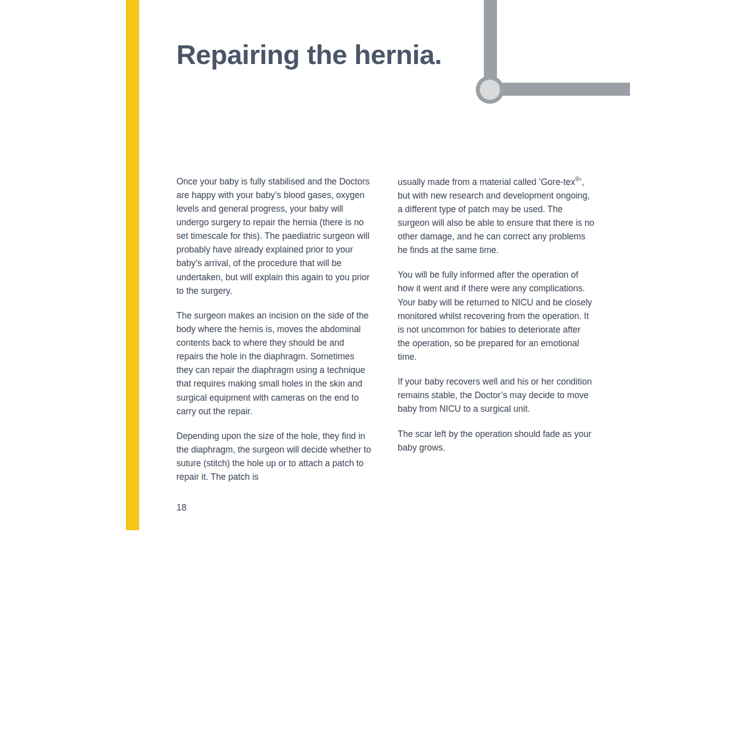Repairing the hernia.
Once your baby is fully stabilised and the Doctors are happy with your baby’s blood gases, oxygen levels and general progress, your baby will undergo surgery to repair the hernia (there is no set timescale for this). The paediatric surgeon will probably have already explained prior to your baby’s arrival, of the procedure that will be undertaken, but will explain this again to you prior to the surgery.
The surgeon makes an incision on the side of the body where the hernis is, moves the abdominal contents back to where they should be and repairs the hole in the diaphragm. Sometimes they can repair the diaphragm using a technique that requires making small holes in the skin and surgical equipment with cameras on the end to carry out the repair.
Depending upon the size of the hole, they find in the diaphragm, the surgeon will decide whether to suture (stitch) the hole up or to attach a patch to repair it. The patch is
usually made from a material called ‘Gore-tex®’, but with new research and development ongoing, a different type of patch may be used. The surgeon will also be able to ensure that there is no other damage, and he can correct any problems he finds at the same time.
You will be fully informed after the operation of how it went and if there were any complications. Your baby will be returned to NICU and be closely monitored whilst recovering from the operation. It is not uncommon for babies to deteriorate after the operation, so be prepared for an emotional time.
If your baby recovers well and his or her condition remains stable, the Doctor’s may decide to move baby from NICU to a surgical unit.
The scar left by the operation should fade as your baby grows.
18